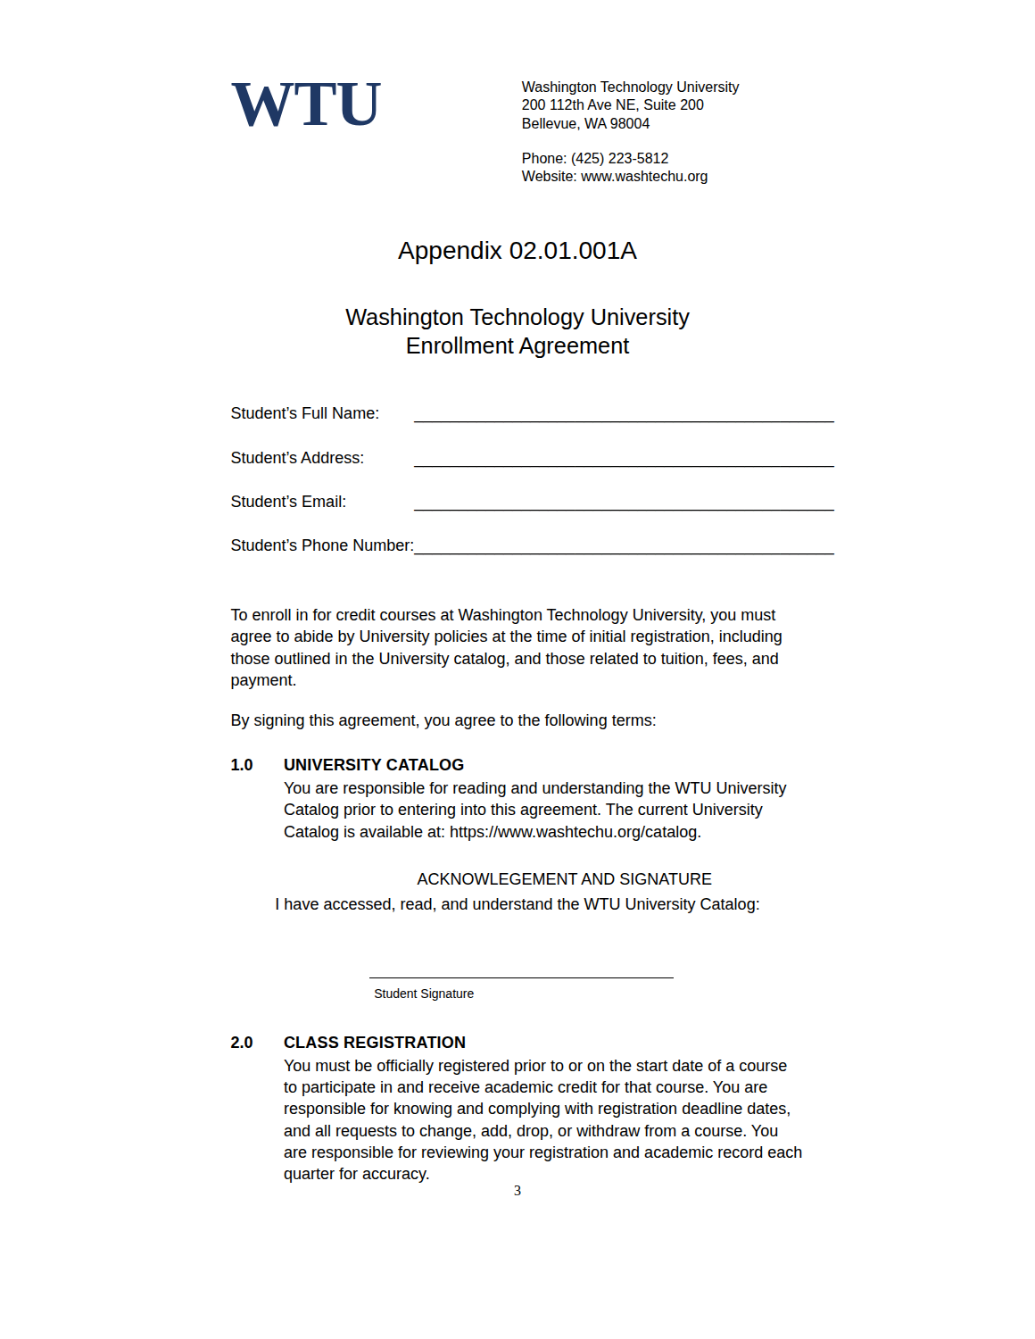WTU
Washington Technology University
200 112th Ave NE, Suite 200
Bellevue, WA 98004
Phone: (425) 223-5812
Website: www.washtechu.org
Appendix 02.01.001A
Washington Technology University
Enrollment Agreement
| Student’s Full Name: | _______________________________________________ |
| Student’s Address: | _______________________________________________ |
| Student’s Email: | _______________________________________________ |
| Student’s Phone Number: | _______________________________________________ |
To enroll in for credit courses at Washington Technology University, you must agree to abide by University policies at the time of initial registration, including those outlined in the University catalog, and those related to tuition, fees, and payment.
By signing this agreement, you agree to the following terms:
1.0 UNIVERSITY CATALOG
You are responsible for reading and understanding the WTU University Catalog prior to entering into this agreement. The current University Catalog is available at: https://www.washtechu.org/catalog.
ACKNOWLEGEMENT AND SIGNATURE
I have accessed, read, and understand the WTU University Catalog:
Student Signature
2.0 CLASS REGISTRATION
You must be officially registered prior to or on the start date of a course to participate in and receive academic credit for that course. You are responsible for knowing and complying with registration deadline dates, and all requests to change, add, drop, or withdraw from a course. You are responsible for reviewing your registration and academic record each quarter for accuracy.
3